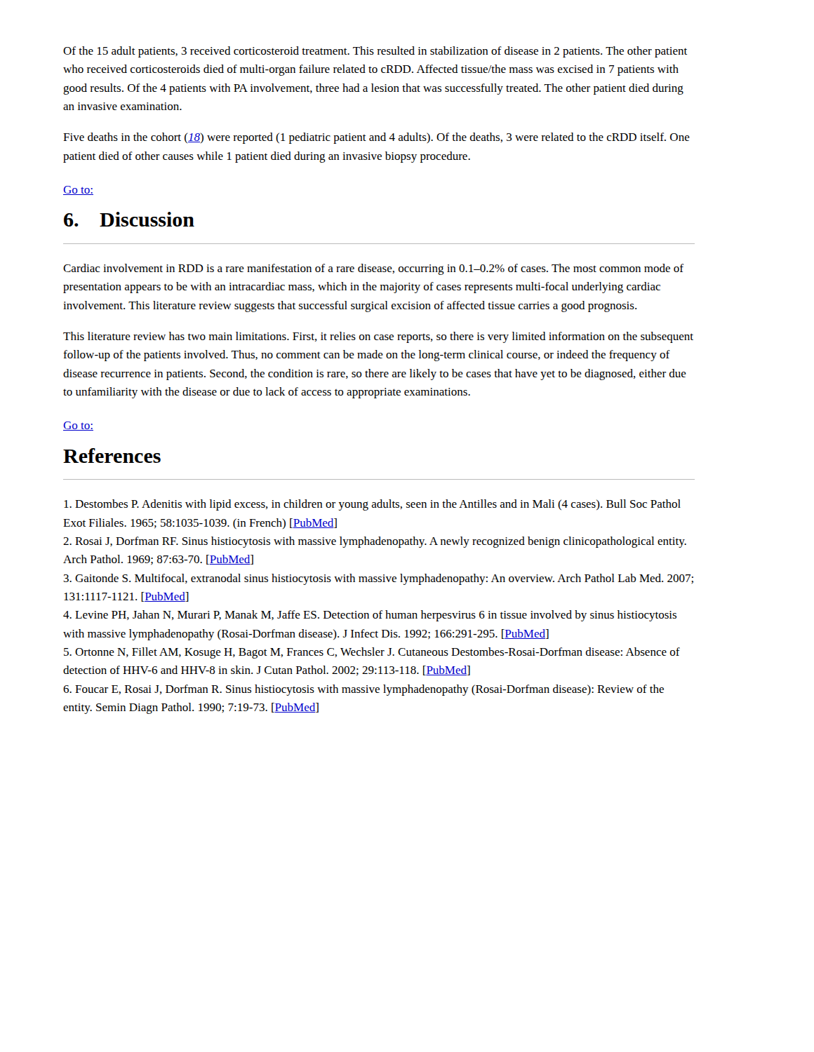Of the 15 adult patients, 3 received corticosteroid treatment. This resulted in stabilization of disease in 2 patients. The other patient who received corticosteroids died of multi-organ failure related to cRDD. Affected tissue/the mass was excised in 7 patients with good results. Of the 4 patients with PA involvement, three had a lesion that was successfully treated. The other patient died during an invasive examination.
Five deaths in the cohort (18) were reported (1 pediatric patient and 4 adults). Of the deaths, 3 were related to the cRDD itself. One patient died of other causes while 1 patient died during an invasive biopsy procedure.
Go to:
6. Discussion
Cardiac involvement in RDD is a rare manifestation of a rare disease, occurring in 0.1–0.2% of cases. The most common mode of presentation appears to be with an intracardiac mass, which in the majority of cases represents multi-focal underlying cardiac involvement. This literature review suggests that successful surgical excision of affected tissue carries a good prognosis.
This literature review has two main limitations. First, it relies on case reports, so there is very limited information on the subsequent follow-up of the patients involved. Thus, no comment can be made on the long-term clinical course, or indeed the frequency of disease recurrence in patients. Second, the condition is rare, so there are likely to be cases that have yet to be diagnosed, either due to unfamiliarity with the disease or due to lack of access to appropriate examinations.
Go to:
References
1. Destombes P. Adenitis with lipid excess, in children or young adults, seen in the Antilles and in Mali (4 cases). Bull Soc Pathol Exot Filiales. 1965; 58:1035-1039. (in French) [PubMed]
2. Rosai J, Dorfman RF. Sinus histiocytosis with massive lymphadenopathy. A newly recognized benign clinicopathological entity. Arch Pathol. 1969; 87:63-70. [PubMed]
3. Gaitonde S. Multifocal, extranodal sinus histiocytosis with massive lymphadenopathy: An overview. Arch Pathol Lab Med. 2007; 131:1117-1121. [PubMed]
4. Levine PH, Jahan N, Murari P, Manak M, Jaffe ES. Detection of human herpesvirus 6 in tissue involved by sinus histiocytosis with massive lymphadenopathy (Rosai-Dorfman disease). J Infect Dis. 1992; 166:291-295. [PubMed]
5. Ortonne N, Fillet AM, Kosuge H, Bagot M, Frances C, Wechsler J. Cutaneous Destombes-Rosai-Dorfman disease: Absence of detection of HHV-6 and HHV-8 in skin. J Cutan Pathol. 2002; 29:113-118. [PubMed]
6. Foucar E, Rosai J, Dorfman R. Sinus histiocytosis with massive lymphadenopathy (Rosai-Dorfman disease): Review of the entity. Semin Diagn Pathol. 1990; 7:19-73. [PubMed]